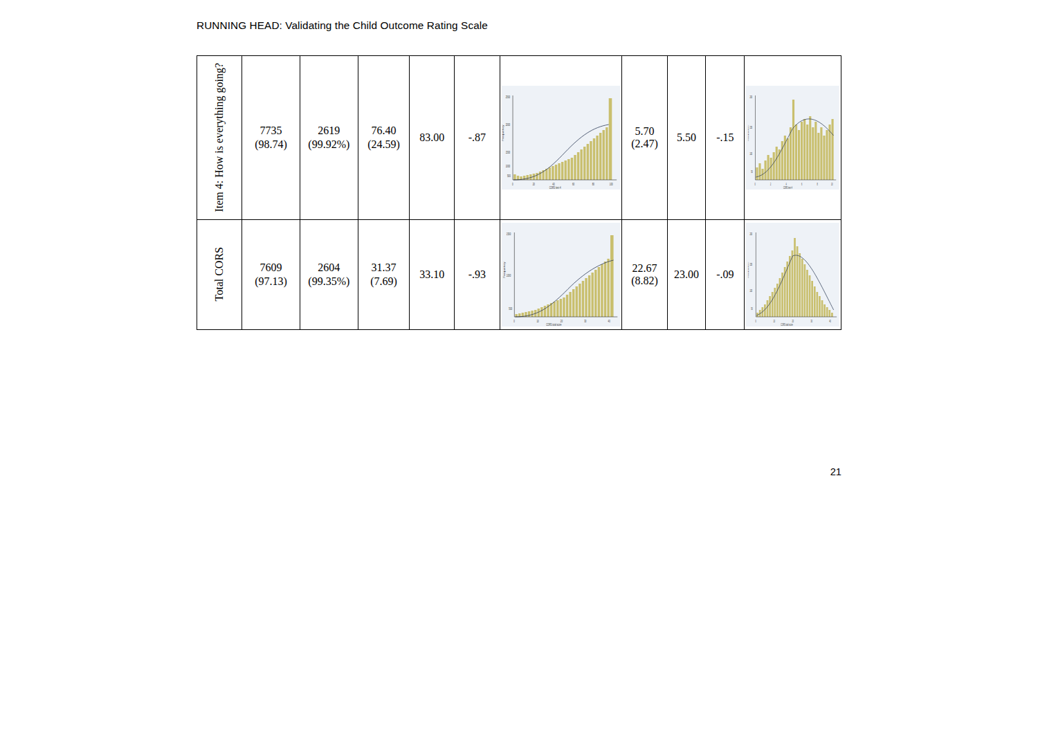RUNNING HEAD: Validating the Child Outcome Rating Scale
| Item 4: How is everything going? | 7735 (98.74) | 2619 (99.92%) | 76.40 (24.59) | 83.00 | -.87 | 2500 2000 1500 1000 500 0 20 40 60 80 100 Frequency CORS item 4 | 5.70 (2.47) | 5.50 | -.15 | 200 150 100 50 0 2 4 6 8 10 Frequency CORS item 4 |
| Total CORS | 7609 (97.13) | 2604 (99.35%) | 31.37 (7.69) | 33.10 | -.93 | 1500 1000 500 0 10 20 30 40 Frequency CORS total score | 22.67 (8.82) | 23.00 | -.09 | 200 150 100 50 0 10 20 30 40 Frequency CORS total score |
21